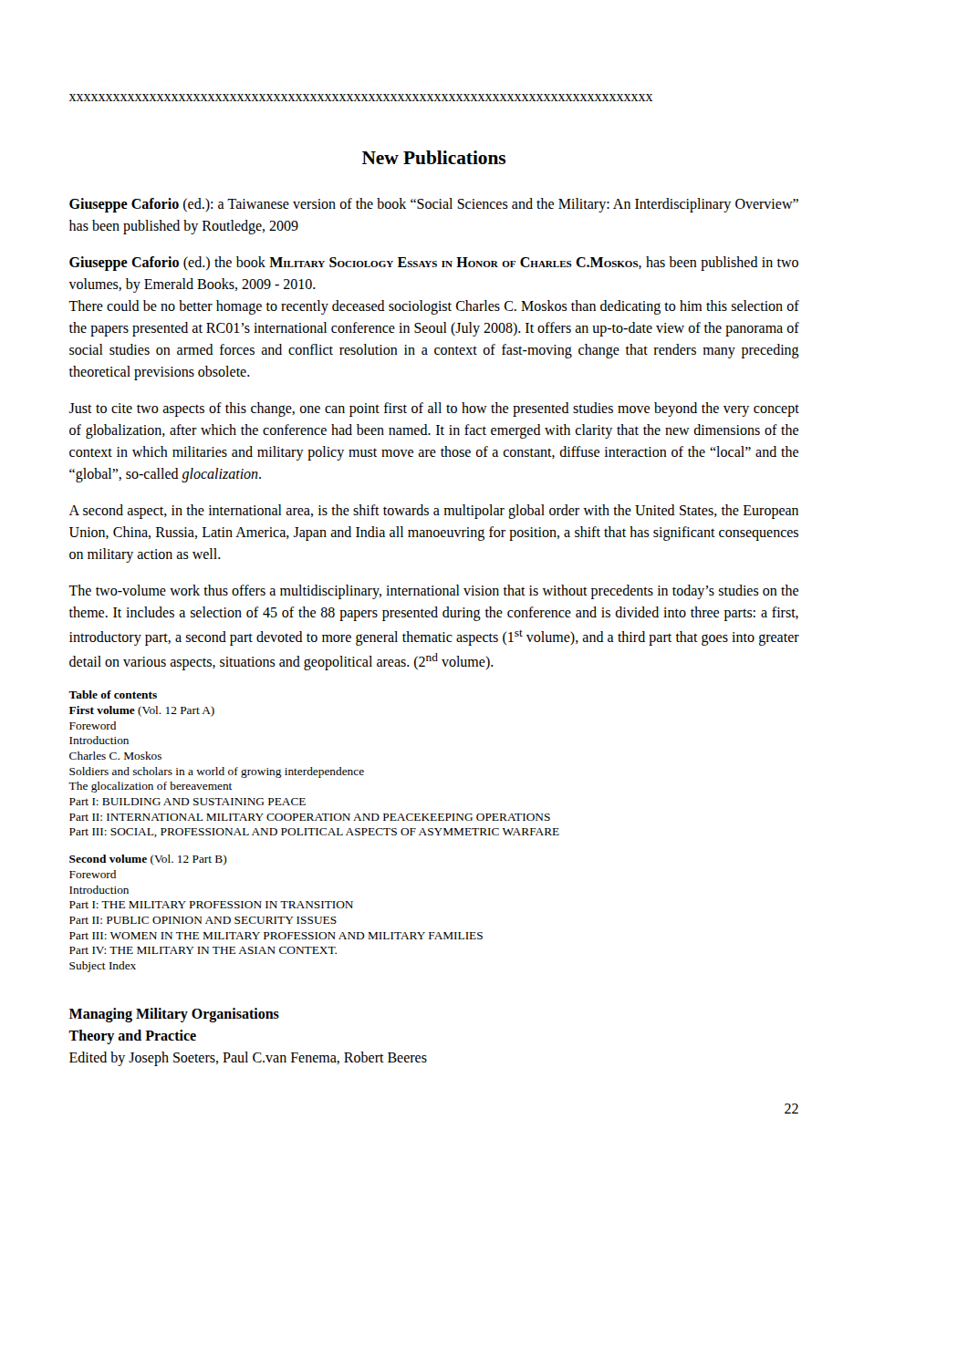xxxxxxxxxxxxxxxxxxxxxxxxxxxxxxxxxxxxxxxxxxxxxxxxxxxxxxxxxxxxxxxxxxxxxxxxxxxxxxxx
New Publications
Giuseppe Caforio (ed.): a Taiwanese version of the book “Social Sciences and the Military: An Interdisciplinary Overview” has been published by Routledge, 2009
Giuseppe Caforio (ed.) the book Military Sociology Essays in Honor of Charles C.Moskos, has been published in two volumes, by Emerald Books, 2009 - 2010.
There could be no better homage to recently deceased sociologist Charles C. Moskos than dedicating to him this selection of the papers presented at RC01’s international conference in Seoul (July 2008). It offers an up-to-date view of the panorama of social studies on armed forces and conflict resolution in a context of fast-moving change that renders many preceding theoretical previsions obsolete.
Just to cite two aspects of this change, one can point first of all to how the presented studies move beyond the very concept of globalization, after which the conference had been named. It in fact emerged with clarity that the new dimensions of the context in which militaries and military policy must move are those of a constant, diffuse interaction of the “local” and the “global”, so-called glocalization.
A second aspect, in the international area, is the shift towards a multipolar global order with the United States, the European Union, China, Russia, Latin America, Japan and India all manoeuvring for position, a shift that has significant consequences on military action as well.
The two-volume work thus offers a multidisciplinary, international vision that is without precedents in today’s studies on the theme. It includes a selection of 45 of the 88 papers presented during the conference and is divided into three parts: a first, introductory part, a second part devoted to more general thematic aspects (1st volume), and a third part that goes into greater detail on various aspects, situations and geopolitical areas. (2nd volume).
Table of contents
First volume (Vol. 12 Part A)
Foreword
Introduction
Charles C. Moskos
Soldiers and scholars in a world of growing interdependence
The glocalization of bereavement
Part I: BUILDING AND SUSTAINING PEACE
Part II: INTERNATIONAL MILITARY COOPERATION AND PEACEKEEPING OPERATIONS
Part III: SOCIAL, PROFESSIONAL AND POLITICAL ASPECTS OF ASYMMETRIC WARFARE
Second volume (Vol. 12 Part B)
Foreword
Introduction
Part I: THE MILITARY PROFESSION IN TRANSITION
Part II: PUBLIC OPINION AND SECURITY ISSUES
Part III: WOMEN IN THE MILITARY PROFESSION AND MILITARY FAMILIES
Part IV: THE MILITARY IN THE ASIAN CONTEXT.
Subject Index
Managing Military Organisations
Theory and Practice
Edited by Joseph Soeters, Paul C.van Fenema, Robert Beeres
22